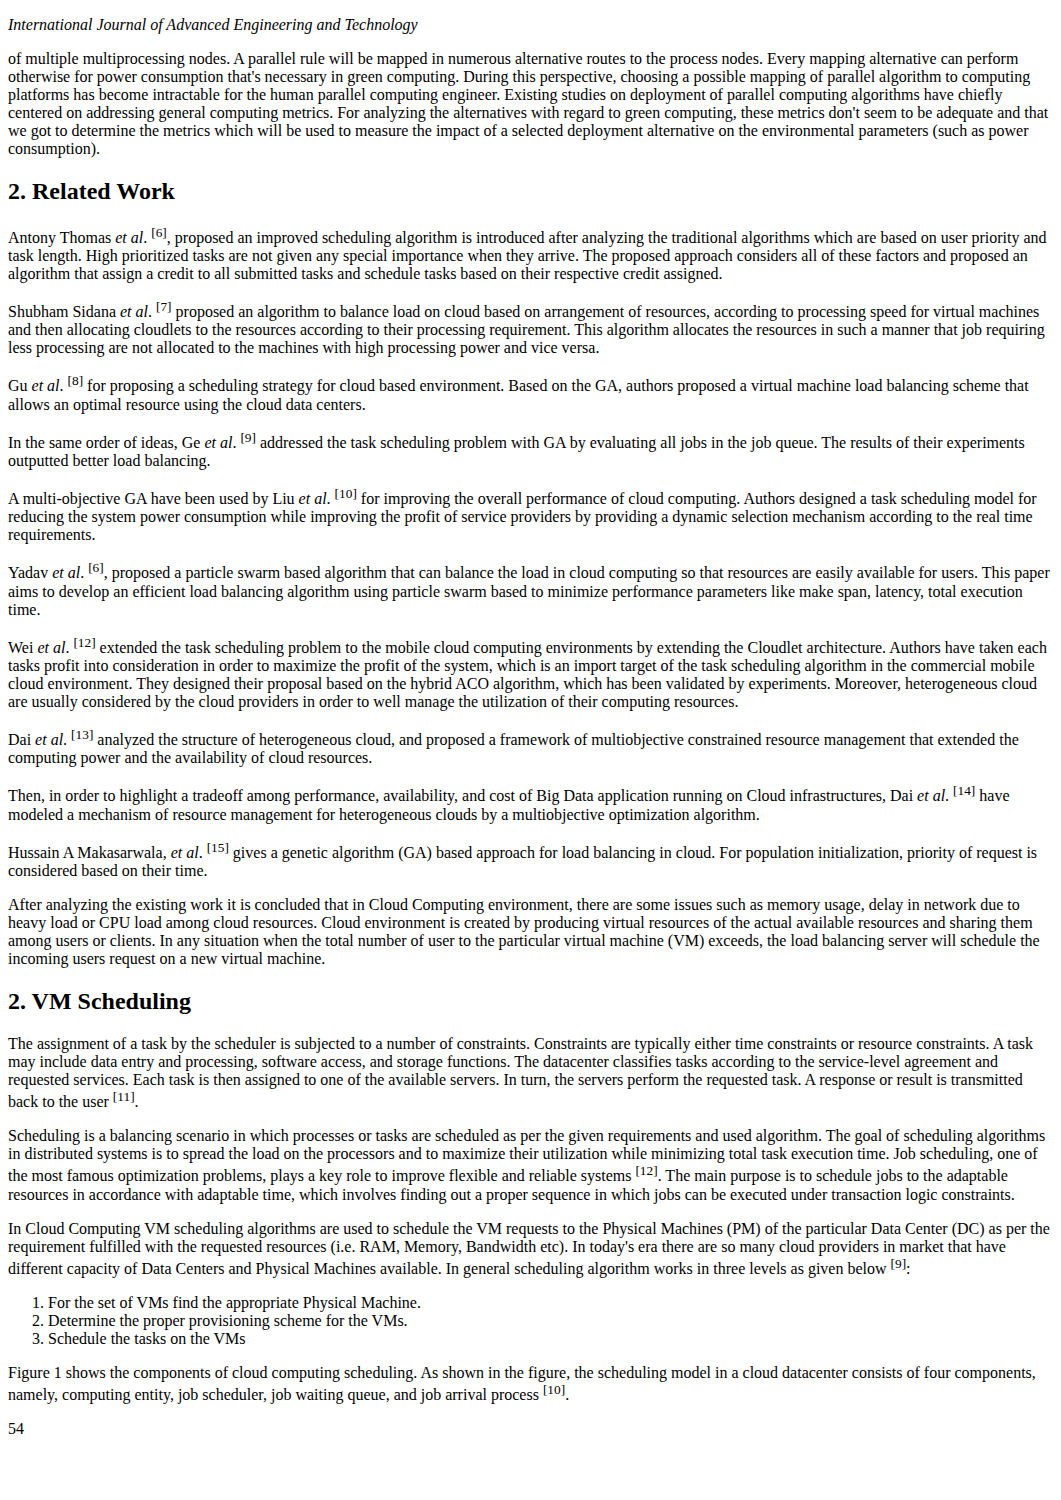International Journal of Advanced Engineering and Technology
of multiple multiprocessing nodes. A parallel rule will be mapped in numerous alternative routes to the process nodes. Every mapping alternative can perform otherwise for power consumption that's necessary in green computing. During this perspective, choosing a possible mapping of parallel algorithm to computing platforms has become intractable for the human parallel computing engineer. Existing studies on deployment of parallel computing algorithms have chiefly centered on addressing general computing metrics. For analyzing the alternatives with regard to green computing, these metrics don't seem to be adequate and that we got to determine the metrics which will be used to measure the impact of a selected deployment alternative on the environmental parameters (such as power consumption).
2. Related Work
Antony Thomas et al. [6], proposed an improved scheduling algorithm is introduced after analyzing the traditional algorithms which are based on user priority and task length. High prioritized tasks are not given any special importance when they arrive. The proposed approach considers all of these factors and proposed an algorithm that assign a credit to all submitted tasks and schedule tasks based on their respective credit assigned.
Shubham Sidana et al. [7] proposed an algorithm to balance load on cloud based on arrangement of resources, according to processing speed for virtual machines and then allocating cloudlets to the resources according to their processing requirement. This algorithm allocates the resources in such a manner that job requiring less processing are not allocated to the machines with high processing power and vice versa.
Gu et al. [8] for proposing a scheduling strategy for cloud based environment. Based on the GA, authors proposed a virtual machine load balancing scheme that allows an optimal resource using the cloud data centers.
In the same order of ideas, Ge et al. [9] addressed the task scheduling problem with GA by evaluating all jobs in the job queue. The results of their experiments outputted better load balancing.
A multi-objective GA have been used by Liu et al. [10] for improving the overall performance of cloud computing. Authors designed a task scheduling model for reducing the system power consumption while improving the profit of service providers by providing a dynamic selection mechanism according to the real time requirements.
Yadav et al. [6], proposed a particle swarm based algorithm that can balance the load in cloud computing so that resources are easily available for users. This paper aims to develop an efficient load balancing algorithm using particle swarm based to minimize performance parameters like make span, latency, total execution time.
Wei et al. [12] extended the task scheduling problem to the mobile cloud computing environments by extending the Cloudlet architecture. Authors have taken each tasks profit into consideration in order to maximize the profit of the system, which is an import target of the task scheduling algorithm in the commercial mobile cloud environment. They designed their proposal based on the hybrid ACO algorithm, which has been validated by experiments. Moreover, heterogeneous cloud are usually considered by the cloud providers in order to well manage the utilization of their computing resources.
Dai et al. [13] analyzed the structure of heterogeneous cloud, and proposed a framework of multiobjective constrained resource management that extended the computing power and the availability of cloud resources.
Then, in order to highlight a tradeoff among performance, availability, and cost of Big Data application running on Cloud infrastructures, Dai et al. [14] have modeled a mechanism of resource management for heterogeneous clouds by a multiobjective optimization algorithm.
Hussain A Makasarwala, et al. [15] gives a genetic algorithm (GA) based approach for load balancing in cloud. For population initialization, priority of request is considered based on their time.
After analyzing the existing work it is concluded that in Cloud Computing environment, there are some issues such as memory usage, delay in network due to heavy load or CPU load among cloud resources. Cloud environment is created by producing virtual resources of the actual available resources and sharing them among users or clients. In any situation when the total number of user to the particular virtual machine (VM) exceeds, the load balancing server will schedule the incoming users request on a new virtual machine.
2. VM Scheduling
The assignment of a task by the scheduler is subjected to a number of constraints. Constraints are typically either time constraints or resource constraints. A task may include data entry and processing, software access, and storage functions. The datacenter classifies tasks according to the service-level agreement and requested services. Each task is then assigned to one of the available servers. In turn, the servers perform the requested task. A response or result is transmitted back to the user [11].
Scheduling is a balancing scenario in which processes or tasks are scheduled as per the given requirements and used algorithm. The goal of scheduling algorithms in distributed systems is to spread the load on the processors and to maximize their utilization while minimizing total task execution time. Job scheduling, one of the most famous optimization problems, plays a key role to improve flexible and reliable systems [12]. The main purpose is to schedule jobs to the adaptable resources in accordance with adaptable time, which involves finding out a proper sequence in which jobs can be executed under transaction logic constraints.
In Cloud Computing VM scheduling algorithms are used to schedule the VM requests to the Physical Machines (PM) of the particular Data Center (DC) as per the requirement fulfilled with the requested resources (i.e. RAM, Memory, Bandwidth etc). In today's era there are so many cloud providers in market that have different capacity of Data Centers and Physical Machines available. In general scheduling algorithm works in three levels as given below [9]:
For the set of VMs find the appropriate Physical Machine.
Determine the proper provisioning scheme for the VMs.
Schedule the tasks on the VMs
Figure 1 shows the components of cloud computing scheduling. As shown in the figure, the scheduling model in a cloud datacenter consists of four components, namely, computing entity, job scheduler, job waiting queue, and job arrival process [10].
54